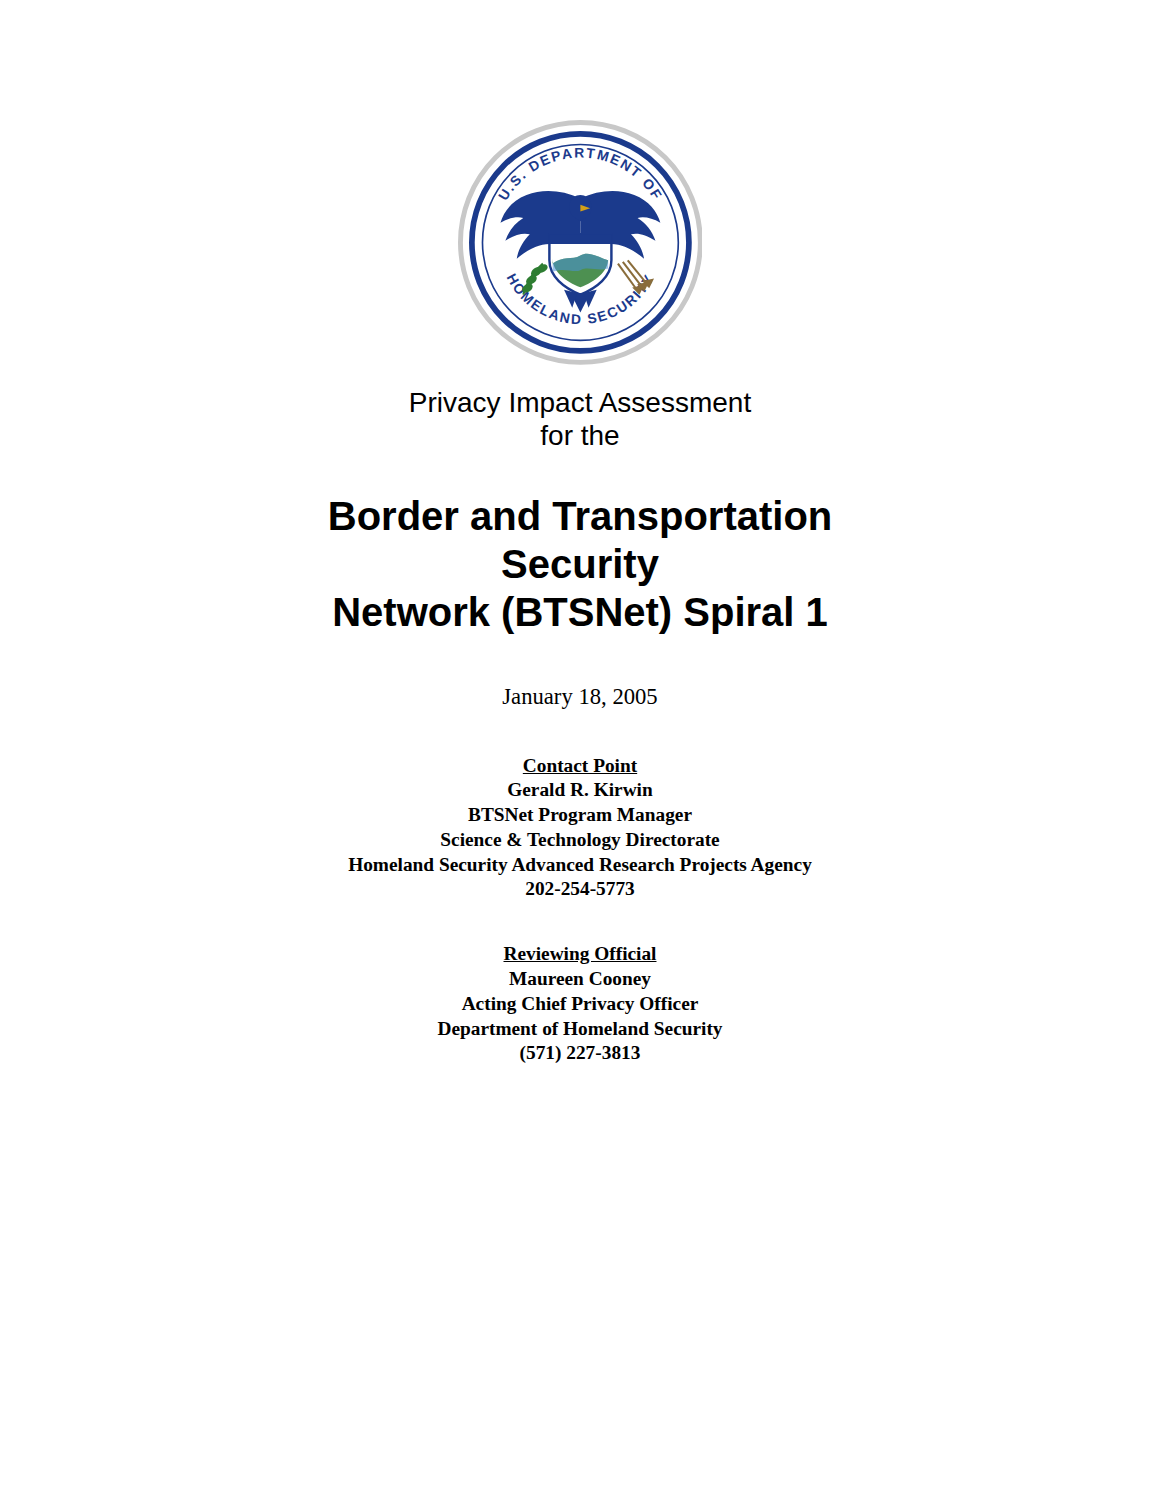U.S. DEPARTMENT OF HOMELAND SECURITY
Privacy Impact Assessment
for the
Border and Transportation Security
Network (BTSNet) Spiral 1
January 18, 2005
Contact Point
Gerald R. Kirwin
BTSNet Program Manager
Science & Technology Directorate
Homeland Security Advanced Research Projects Agency
202-254-5773
Reviewing Official
Maureen Cooney
Acting Chief Privacy Officer
Department of Homeland Security
(571) 227-3813